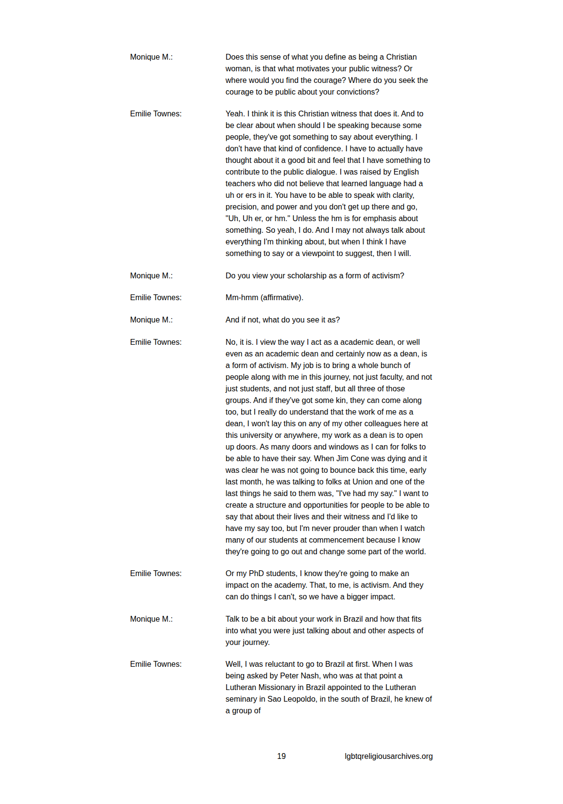Monique M.:
Does this sense of what you define as being a Christian woman, is that what motivates your public witness? Or where would you find the courage? Where do you seek the courage to be public about your convictions?
Emilie Townes:
Yeah. I think it is this Christian witness that does it. And to be clear about when should I be speaking because some people, they've got something to say about everything. I don't have that kind of confidence. I have to actually have thought about it a good bit and feel that I have something to contribute to the public dialogue. I was raised by English teachers who did not believe that learned language had a uh or ers in it. You have to be able to speak with clarity, precision, and power and you don't get up there and go, "Uh, Uh er, or hm." Unless the hm is for emphasis about something. So yeah, I do. And I may not always talk about everything I'm thinking about, but when I think I have something to say or a viewpoint to suggest, then I will.
Monique M.:
Do you view your scholarship as a form of activism?
Emilie Townes:
Mm-hmm (affirmative).
Monique M.:
And if not, what do you see it as?
Emilie Townes:
No, it is. I view the way I act as a academic dean, or well even as an academic dean and certainly now as a dean, is a form of activism. My job is to bring a whole bunch of people along with me in this journey, not just faculty, and not just students, and not just staff, but all three of those groups. And if they've got some kin, they can come along too, but I really do understand that the work of me as a dean, I won't lay this on any of my other colleagues here at this university or anywhere, my work as a dean is to open up doors. As many doors and windows as I can for folks to be able to have their say. When Jim Cone was dying and it was clear he was not going to bounce back this time, early last month, he was talking to folks at Union and one of the last things he said to them was, "I've had my say." I want to create a structure and opportunities for people to be able to say that about their lives and their witness and I'd like to have my say too, but I'm never prouder than when I watch many of our students at commencement because I know they're going to go out and change some part of the world.
Emilie Townes:
Or my PhD students, I know they're going to make an impact on the academy. That, to me, is activism. And they can do things I can't, so we have a bigger impact.
Monique M.:
Talk to be a bit about your work in Brazil and how that fits into what you were just talking about and other aspects of your journey.
Emilie Townes:
Well, I was reluctant to go to Brazil at first. When I was being asked by Peter Nash, who was at that point a Lutheran Missionary in Brazil appointed to the Lutheran seminary in Sao Leopoldo, in the south of Brazil, he knew of a group of
19 lgbtqreligiousarchives.org